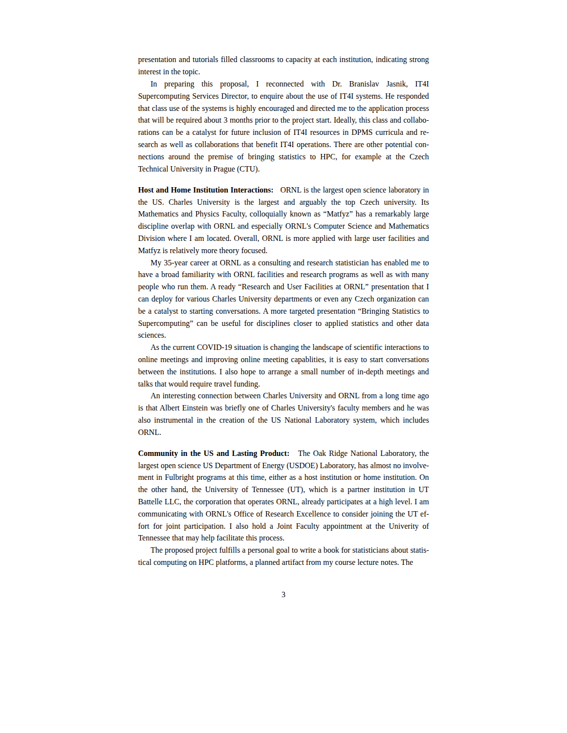presentation and tutorials filled classrooms to capacity at each institution, indicating strong interest in the topic.
In preparing this proposal, I reconnected with Dr. Branislav Jasnik, IT4I Supercomputing Services Director, to enquire about the use of IT4I systems. He responded that class use of the systems is highly encouraged and directed me to the application process that will be required about 3 months prior to the project start. Ideally, this class and collaborations can be a catalyst for future inclusion of IT4I resources in DPMS curricula and research as well as collaborations that benefit IT4I operations. There are other potential connections around the premise of bringing statistics to HPC, for example at the Czech Technical University in Prague (CTU).
Host and Home Institution Interactions: ORNL is the largest open science laboratory in the US. Charles University is the largest and arguably the top Czech university. Its Mathematics and Physics Faculty, colloquially known as “Matfyz” has a remarkably large discipline overlap with ORNL and especially ORNL's Computer Science and Mathematics Division where I am located. Overall, ORNL is more applied with large user facilities and Matfyz is relatively more theory focused.
My 35-year career at ORNL as a consulting and research statistician has enabled me to have a broad familiarity with ORNL facilities and research programs as well as with many people who run them. A ready “Research and User Facilities at ORNL” presentation that I can deploy for various Charles University departments or even any Czech organization can be a catalyst to starting conversations. A more targeted presentation “Bringing Statistics to Supercomputing” can be useful for disciplines closer to applied statistics and other data sciences.
As the current COVID-19 situation is changing the landscape of scientific interactions to online meetings and improving online meeting capablities, it is easy to start conversations between the institutions. I also hope to arrange a small number of in-depth meetings and talks that would require travel funding.
An interesting connection between Charles University and ORNL from a long time ago is that Albert Einstein was briefly one of Charles University's faculty members and he was also instrumental in the creation of the US National Laboratory system, which includes ORNL.
Community in the US and Lasting Product: The Oak Ridge National Laboratory, the largest open science US Department of Energy (USDOE) Laboratory, has almost no involvement in Fulbright programs at this time, either as a host institution or home institution. On the other hand, the University of Tennessee (UT), which is a partner institution in UT Battelle LLC, the corporation that operates ORNL, already participates at a high level. I am communicating with ORNL's Office of Research Excellence to consider joining the UT effort for joint participation. I also hold a Joint Faculty appointment at the Univerity of Tennessee that may help facilitate this process.
The proposed project fulfills a personal goal to write a book for statisticians about statistical computing on HPC platforms, a planned artifact from my course lecture notes. The
3